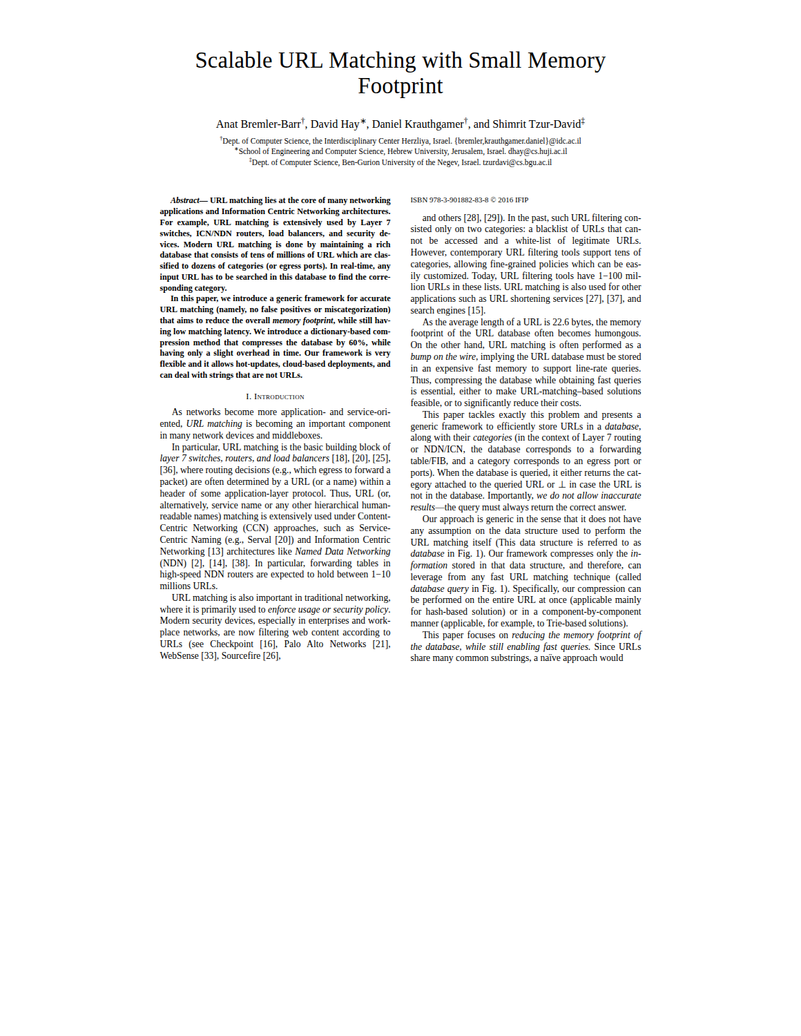Scalable URL Matching with Small Memory
Footprint
Anat Bremler-Barr†, David Hay∗, Daniel Krauthgamer†, and Shimrit Tzur-David‡
†Dept. of Computer Science, the Interdisciplinary Center Herzliya, Israel. {bremler,krauthgamer.daniel}@idc.ac.il ∗School of Engineering and Computer Science, Hebrew University, Jerusalem, Israel. dhay@cs.huji.ac.il ‡Dept. of Computer Science, Ben-Gurion University of the Negev, Israel. tzurdavi@cs.bgu.ac.il
Abstract— URL matching lies at the core of many networking applications and Information Centric Networking architectures. For example, URL matching is extensively used by Layer 7 switches, ICN/NDN routers, load balancers, and security devices. Modern URL matching is done by maintaining a rich database that consists of tens of millions of URL which are classified to dozens of categories (or egress ports). In real-time, any input URL has to be searched in this database to find the corresponding category.
In this paper, we introduce a generic framework for accurate URL matching (namely, no false positives or miscategorization) that aims to reduce the overall memory footprint, while still having low matching latency. We introduce a dictionary-based compression method that compresses the database by 60%, while having only a slight overhead in time. Our framework is very flexible and it allows hot-updates, cloud-based deployments, and can deal with strings that are not URLs.
I. Introduction
As networks become more application- and service-oriented, URL matching is becoming an important component in many network devices and middleboxes.
In particular, URL matching is the basic building block of layer 7 switches, routers, and load balancers [18], [20], [25], [36], where routing decisions (e.g., which egress to forward a packet) are often determined by a URL (or a name) within a header of some application-layer protocol. Thus, URL (or, alternatively, service name or any other hierarchical human-readable names) matching is extensively used under Content-Centric Networking (CCN) approaches, such as Service-Centric Naming (e.g., Serval [20]) and Information Centric Networking [13] architectures like Named Data Networking (NDN) [2], [14], [38]. In particular, forwarding tables in high-speed NDN routers are expected to hold between 1−10 millions URLs.
URL matching is also important in traditional networking, where it is primarily used to enforce usage or security policy. Modern security devices, especially in enterprises and workplace networks, are now filtering web content according to URLs (see Checkpoint [16], Palo Alto Networks [21], WebSense [33], Sourcefire [26],
ISBN 978-3-901882-83-8 © 2016 IFIP
and others [28], [29]). In the past, such URL filtering consisted only on two categories: a blacklist of URLs that cannot be accessed and a white-list of legitimate URLs. However, contemporary URL filtering tools support tens of categories, allowing fine-grained policies which can be easily customized. Today, URL filtering tools have 1−100 million URLs in these lists. URL matching is also used for other applications such as URL shortening services [27], [37], and search engines [15].
As the average length of a URL is 22.6 bytes, the memory footprint of the URL database often becomes humongous. On the other hand, URL matching is often performed as a bump on the wire, implying the URL database must be stored in an expensive fast memory to support line-rate queries. Thus, compressing the database while obtaining fast queries is essential, either to make URL-matching–based solutions feasible, or to significantly reduce their costs.
This paper tackles exactly this problem and presents a generic framework to efficiently store URLs in a database, along with their categories (in the context of Layer 7 routing or NDN/ICN, the database corresponds to a forwarding table/FIB, and a category corresponds to an egress port or ports). When the database is queried, it either returns the category attached to the queried URL or ⊥ in case the URL is not in the database. Importantly, we do not allow inaccurate results—the query must always return the correct answer.
Our approach is generic in the sense that it does not have any assumption on the data structure used to perform the URL matching itself (This data structure is referred to as database in Fig. 1). Our framework compresses only the information stored in that data structure, and therefore, can leverage from any fast URL matching technique (called database query in Fig. 1). Specifically, our compression can be performed on the entire URL at once (applicable mainly for hash-based solution) or in a component-by-component manner (applicable, for example, to Trie-based solutions).
This paper focuses on reducing the memory footprint of the database, while still enabling fast queries. Since URLs share many common substrings, a naïve approach would